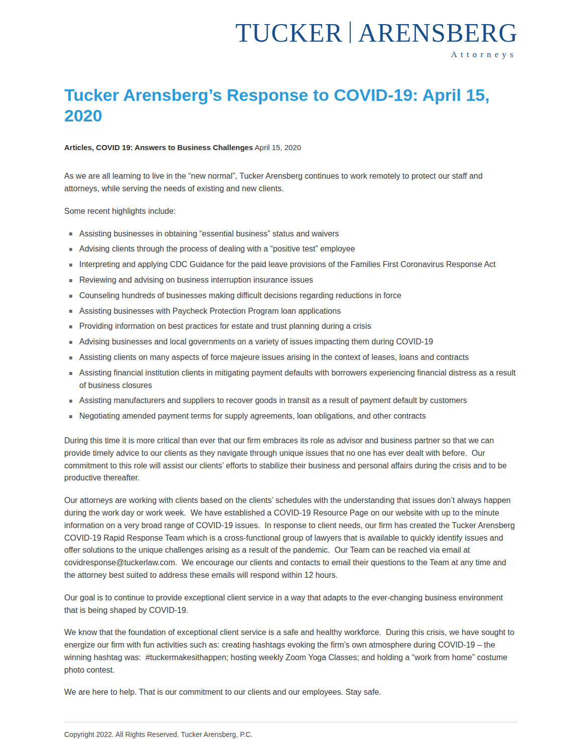TUCKER ARENSBERG
Attorneys
Tucker Arensberg’s Response to COVID-19: April 15, 2020
Articles, COVID 19: Answers to Business Challenges April 15, 2020
As we are all learning to live in the “new normal”, Tucker Arensberg continues to work remotely to protect our staff and attorneys, while serving the needs of existing and new clients.
Some recent highlights include:
Assisting businesses in obtaining “essential business” status and waivers
Advising clients through the process of dealing with a “positive test” employee
Interpreting and applying CDC Guidance for the paid leave provisions of the Families First Coronavirus Response Act
Reviewing and advising on business interruption insurance issues
Counseling hundreds of businesses making difficult decisions regarding reductions in force
Assisting businesses with Paycheck Protection Program loan applications
Providing information on best practices for estate and trust planning during a crisis
Advising businesses and local governments on a variety of issues impacting them during COVID-19
Assisting clients on many aspects of force majeure issues arising in the context of leases, loans and contracts
Assisting financial institution clients in mitigating payment defaults with borrowers experiencing financial distress as a result of business closures
Assisting manufacturers and suppliers to recover goods in transit as a result of payment default by customers
Negotiating amended payment terms for supply agreements, loan obligations, and other contracts
During this time it is more critical than ever that our firm embraces its role as advisor and business partner so that we can provide timely advice to our clients as they navigate through unique issues that no one has ever dealt with before. Our commitment to this role will assist our clients’ efforts to stabilize their business and personal affairs during the crisis and to be productive thereafter.
Our attorneys are working with clients based on the clients’ schedules with the understanding that issues don’t always happen during the work day or work week. We have established a COVID-19 Resource Page on our website with up to the minute information on a very broad range of COVID-19 issues. In response to client needs, our firm has created the Tucker Arensberg COVID-19 Rapid Response Team which is a cross-functional group of lawyers that is available to quickly identify issues and offer solutions to the unique challenges arising as a result of the pandemic. Our Team can be reached via email at covidresponse@tuckerlaw.com. We encourage our clients and contacts to email their questions to the Team at any time and the attorney best suited to address these emails will respond within 12 hours.
Our goal is to continue to provide exceptional client service in a way that adapts to the ever-changing business environment that is being shaped by COVID-19.
We know that the foundation of exceptional client service is a safe and healthy workforce. During this crisis, we have sought to energize our firm with fun activities such as: creating hashtags evoking the firm’s own atmosphere during COVID-19 – the winning hashtag was: #tuckermakesithappen; hosting weekly Zoom Yoga Classes; and holding a “work from home” costume photo contest.
We are here to help. That is our commitment to our clients and our employees. Stay safe.
Copyright 2022. All Rights Reserved. Tucker Arensberg, P.C.